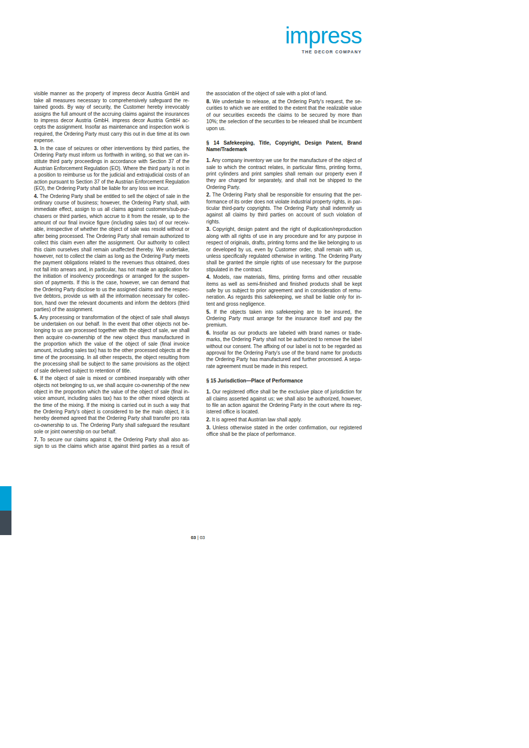impress THE DECOR COMPANY
visible manner as the property of impress decor Austria GmbH and take all measures necessary to comprehensively safeguard the retained goods. By way of security, the Customer hereby irrevocably assigns the full amount of the accruing claims against the insurances to impress decor Austria GmbH. impress decor Austria GmbH accepts the assignment. Insofar as maintenance and inspection work is required, the Ordering Party must carry this out in due time at its own expense.
3. In the case of seizures or other interventions by third parties, the Ordering Party must inform us forthwith in writing, so that we can institute third party proceedings in accordance with Section 37 of the Austrian Enforcement Regulation (EO). Where the third party is not in a position to reimburse us for the judicial and extrajudicial costs of an action pursuant to Section 37 of the Austrian Enforcement Regulation (EO), the Ordering Party shall be liable for any loss we incur.
4. The Ordering Party shall be entitled to sell the object of sale in the ordinary course of business; however, the Ordering Party shall, with immediate effect, assign to us all claims against customers/sub-purchasers or third parties, which accrue to it from the resale, up to the amount of our final invoice figure (including sales tax) of our receivable, irrespective of whether the object of sale was resold without or after being processed. The Ordering Party shall remain authorized to collect this claim even after the assignment. Our authority to collect this claim ourselves shall remain unaffected thereby. We undertake, however, not to collect the claim as long as the Ordering Party meets the payment obligations related to the revenues thus obtained, does not fall into arrears and, in particular, has not made an application for the initiation of insolvency proceedings or arranged for the suspension of payments. If this is the case, however, we can demand that the Ordering Party disclose to us the assigned claims and the respective debtors, provide us with all the information necessary for collection, hand over the relevant documents and inform the debtors (third parties) of the assignment.
5. Any processing or transformation of the object of sale shall always be undertaken on our behalf. In the event that other objects not belonging to us are processed together with the object of sale, we shall then acquire co-ownership of the new object thus manufactured in the proportion which the value of the object of sale (final invoice amount, including sales tax) has to the other processed objects at the time of the processing. In all other respects, the object resulting from the processing shall be subject to the same provisions as the object of sale delivered subject to retention of title.
6. If the object of sale is mixed or combined inseparably with other objects not belonging to us, we shall acquire co-ownership of the new object in the proportion which the value of the object of sale (final invoice amount, including sales tax) has to the other mixed objects at the time of the mixing. If the mixing is carried out in such a way that the Ordering Party's object is considered to be the main object, it is hereby deemed agreed that the Ordering Party shall transfer pro rata co-ownership to us. The Ordering Party shall safeguard the resultant sole or joint ownership on our behalf.
7. To secure our claims against it, the Ordering Party shall also assign to us the claims which arise against third parties as a result of the association of the object of sale with a plot of land.
8. We undertake to release, at the Ordering Party's request, the securities to which we are entitled to the extent that the realizable value of our securities exceeds the claims to be secured by more than 10%; the selection of the securities to be released shall be incumbent upon us.
§ 14 Safekeeping, Title, Copyright, Design Patent, Brand Name/Trademark
1. Any company inventory we use for the manufacture of the object of sale to which the contract relates, in particular films, printing forms, print cylinders and print samples shall remain our property even if they are charged for separately, and shall not be shipped to the Ordering Party.
2. The Ordering Party shall be responsible for ensuring that the performance of its order does not violate industrial property rights, in particular third-party copyrights. The Ordering Party shall indemnify us against all claims by third parties on account of such violation of rights.
3. Copyright, design patent and the right of duplication/reproduction along with all rights of use in any procedure and for any purpose in respect of originals, drafts, printing forms and the like belonging to us or developed by us, even by Customer order, shall remain with us, unless specifically regulated otherwise in writing. The Ordering Party shall be granted the simple rights of use necessary for the purpose stipulated in the contract.
4. Models, raw materials, films, printing forms and other reusable items as well as semi-finished and finished products shall be kept safe by us subject to prior agreement and in consideration of remuneration. As regards this safekeeping, we shall be liable only for intent and gross negligence.
5. If the objects taken into safekeeping are to be insured, the Ordering Party must arrange for the insurance itself and pay the premium.
6. Insofar as our products are labeled with brand names or trademarks, the Ordering Party shall not be authorized to remove the label without our consent. The affixing of our label is not to be regarded as approval for the Ordering Party's use of the brand name for products the Ordering Party has manufactured and further processed. A separate agreement must be made in this respect.
§ 15 Jurisdiction—Place of Performance
1. Our registered office shall be the exclusive place of jurisdiction for all claims asserted against us; we shall also be authorized, however, to file an action against the Ordering Party in the court where its registered office is located.
2. It is agreed that Austrian law shall apply.
3. Unless otherwise stated in the order confirmation, our registered office shall be the place of performance.
03 | 03